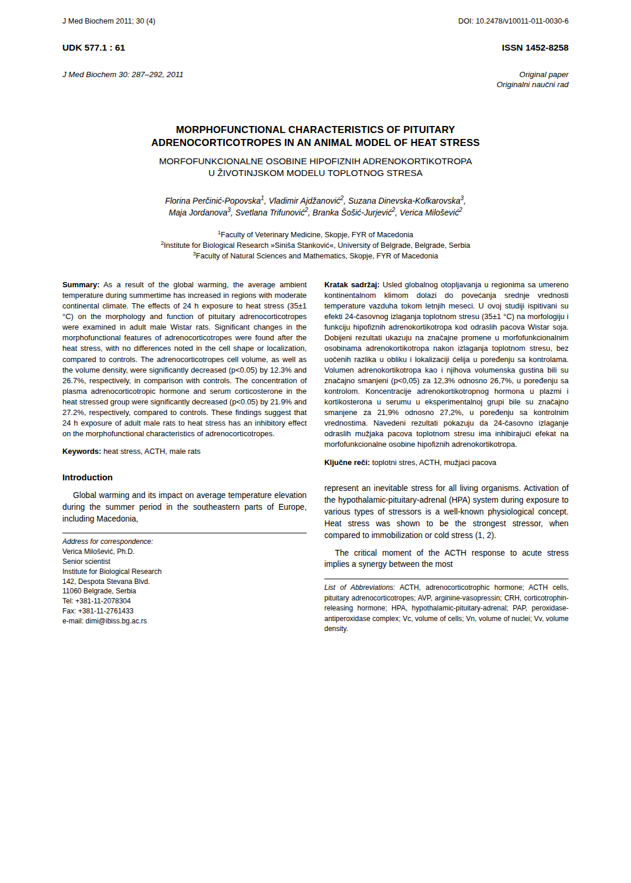J Med Biochem 2011; 30 (4) DOI: 10.2478/v10011-011-0030-6
UDK 577.1 : 61 ISSN 1452-8258
J Med Biochem 30: 287–292, 2011
Original paper
Originalni naučni rad
Morphofunctional Characteristics of Pituitary
Adrenocorticotropes in an Animal Model of Heat Stress
Morfofunkcionalne osobine hipofiznih adrenokortikotropa
u životinjskom modelu toplotnog stresa
Florina Perčinić-Popovska1, Vladimir Ajdžanović2, Suzana Dinevska-Kofkarovska3,
Maja Jordanova3, Svetlana Trifunović2, Branka Šošić-Jurjević2, Verica Milošević2
1Faculty of Veterinary Medicine, Skopje, FYR of Macedonia
2Institute for Biological Research »Siniša Stanković«, University of Belgrade, Belgrade, Serbia
3Faculty of Natural Sciences and Mathematics, Skopje, FYR of Macedonia
Summary: As a result of the global warming, the average ambient temperature during summertime has increased in regions with moderate continental climate. The effects of 24 h exposure to heat stress (35±1 °C) on the morphology and function of pituitary adrenocorticotropes were examined in adult male Wistar rats. Significant changes in the morphofunctional features of adrenocorticotropes were found after the heat stress, with no differences noted in the cell shape or localization, compared to controls. The adrenocorticotropes cell volume, as well as the volume density, were significantly decreased (p<0.05) by 12.3% and 26.7%, respectively, in comparison with controls. The concentration of plasma adrenocorticotropic hormone and serum corticosterone in the heat stressed group were significantly decreased (p<0.05) by 21.9% and 27.2%, respectively, compared to controls. These findings suggest that 24 h exposure of adult male rats to heat stress has an inhibitory effect on the morphofunctional characteristics of adrenocorticotropes.
Keywords: heat stress, ACTH, male rats
Introduction
Global warming and its impact on average temperature elevation during the summer period in the southeastern parts of Europe, including Macedonia,
Address for correspondence:
Verica Milošević, Ph.D.
Senior scientist
Institute for Biological Research
142, Despota Stevana Blvd.
11060 Belgrade, Serbia
Tel: +381-11-2078304
Fax: +381-11-2761433
e-mail: dimi@ibiss.bg.ac.rs
Kratak sadržaj: Usled globalnog otopljavanja u regionima sa umereno kontinentalnom klimom dolazi do povećanja srednje vrednosti temperature vazduha tokom letnjih meseci. U ovoj studiji ispitivani su efekti 24-časovnog izlaganja toplotnom stresu (35±1 °C) na morfologiju i funkciju hipofiznih adrenokortikotropa kod odraslih pacova Wistar soja. Dobijeni rezultati ukazuju na značajne promene u morfofunkcionalnim osobinama adrenokortikotropa nakon izlaganja toplotnom stresu, bez uočenih razlika u obliku i lokalizaciji ćelija u poređenju sa kontrolama. Volumen adrenokortikotropa kao i njihova volumenska gustina bili su značajno smanjeni (p<0,05) za 12,3% odnosno 26,7%, u poređenju sa kontrolom. Koncentracije adrenokortikotropnog hormona u plazmi i kortikosterona u serumu u eksperimentalnoj grupi bile su značajno smanjene za 21,9% odnosno 27,2%, u poređenju sa kontrolnim vrednostima. Navedeni rezultati pokazuju da 24-časovno izlaganje odraslih mužjaka pacova toplotnom stresu ima inhibirajući efekat na morfofunkcionalne osobine hipofiznih adrenokortikotropa.
Ključne reči: toplotni stres, ACTH, mužjaci pacova
represent an inevitable stress for all living organisms. Activation of the hypothalamic-pituitary-adrenal (HPA) system during exposure to various types of stressors is a well-known physiological concept. Heat stress was shown to be the strongest stressor, when compared to immobilization or cold stress (1, 2).
The critical moment of the ACTH response to acute stress implies a synergy between the most
List of Abbreviations: ACTH, adrenocorticotrophic hormone; ACTH cells, pituitary adrenocorticotropes; AVP, arginine-vasopressin; CRH, corticotrophin-releasing hormone; HPA, hypothalamic-pituitary-adrenal; PAP, peroxidase-antiperoxidase complex; Vc, volume of cells; Vn, volume of nuclei; Vv, volume density.